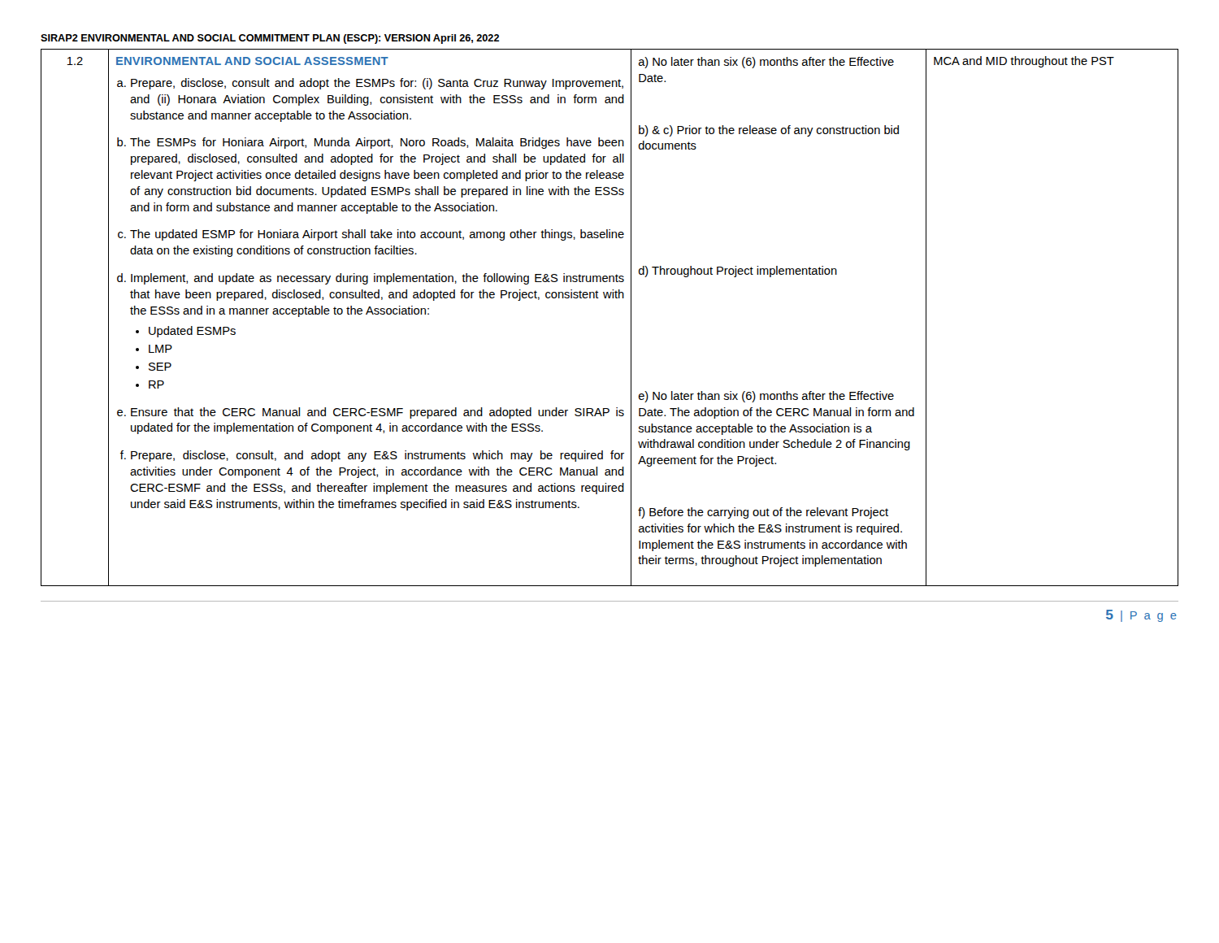SIRAP2 ENVIRONMENTAL AND SOCIAL COMMITMENT PLAN (ESCP): VERSION April 26, 2022
| 1.2 | ENVIRONMENTAL AND SOCIAL ASSESSMENT Prepare, disclose, consult and adopt the ESMPs for: (i) Santa Cruz Runway Improvement, and (ii) Honara Aviation Complex Building, consistent with the ESSs and in form and substance and manner acceptable to the Association. The ESMPs for Honiara Airport, Munda Airport, Noro Roads, Malaita Bridges have been prepared, disclosed, consulted and adopted for the Project and shall be updated for all relevant Project activities once detailed designs have been completed and prior to the release of any construction bid documents. Updated ESMPs shall be prepared in line with the ESSs and in form and substance and manner acceptable to the Association. The updated ESMP for Honiara Airport shall take into account, among other things, baseline data on the existing conditions of construction facilties. Implement, and update as necessary during implementation, the following E&S instruments that have been prepared, disclosed, consulted, and adopted for the Project, consistent with the ESSs and in a manner acceptable to the Association: Updated ESMPs LMP SEP RP Ensure that the CERC Manual and CERC-ESMF prepared and adopted under SIRAP is updated for the implementation of Component 4, in accordance with the ESSs. Prepare, disclose, consult, and adopt any E&S instruments which may be required for activities under Component 4 of the Project, in accordance with the CERC Manual and CERC-ESMF and the ESSs, and thereafter implement the measures and actions required under said E&S instruments, within the timeframes specified in said E&S instruments. | a) No later than six (6) months after the Effective Date. b) & c) Prior to the release of any construction bid documents d) Throughout Project implementation e) No later than six (6) months after the Effective Date. The adoption of the CERC Manual in form and substance acceptable to the Association is a withdrawal condition under Schedule 2 of Financing Agreement for the Project. f) Before the carrying out of the relevant Project activities for which the E&S instrument is required. Implement the E&S instruments in accordance with their terms, throughout Project implementation | MCA and MID throughout the PST |
5 | P a g e